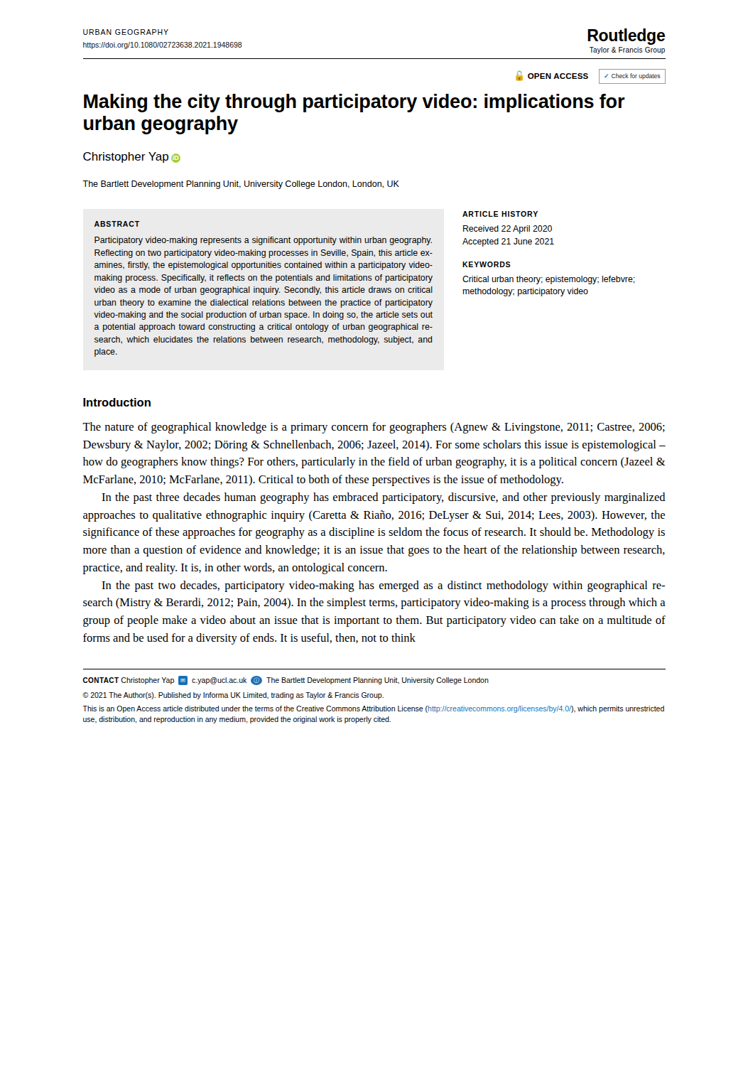Urban Geography
https://doi.org/10.1080/02723638.2021.1948698
Routledge
Taylor & Francis Group
🔓 OPEN ACCESS ✓Check for updates
Making the city through participatory video: implications for urban geography
Christopher YapiD
The Bartlett Development Planning Unit, University College London, London, UK
Abstract
Participatory video-making represents a significant opportunity within urban geography. Reflecting on two participatory video-making processes in Seville, Spain, this article examines, firstly, the epistemological opportunities contained within a participatory video-making process. Specifically, it reflects on the potentials and limitations of participatory video as a mode of urban geographical inquiry. Secondly, this article draws on critical urban theory to examine the dialectical relations between the practice of participatory video-making and the social production of urban space. In doing so, the article sets out a potential approach toward constructing a critical ontology of urban geographical research, which elucidates the relations between research, methodology, subject, and place.
Article History
Received 22 April 2020
Accepted 21 June 2021
Keywords
Critical urban theory; epistemology; lefebvre; methodology; participatory video
Introduction
The nature of geographical knowledge is a primary concern for geographers (Agnew & Livingstone, 2011; Castree, 2006; Dewsbury & Naylor, 2002; Döring & Schnellenbach, 2006; Jazeel, 2014). For some scholars this issue is epistemological – how do geographers know things? For others, particularly in the field of urban geography, it is a political concern (Jazeel & McFarlane, 2010; McFarlane, 2011). Critical to both of these perspectives is the issue of methodology.
In the past three decades human geography has embraced participatory, discursive, and other previously marginalized approaches to qualitative ethnographic inquiry (Caretta & Riaño, 2016; DeLyser & Sui, 2014; Lees, 2003). However, the significance of these approaches for geography as a discipline is seldom the focus of research. It should be. Methodology is more than a question of evidence and knowledge; it is an issue that goes to the heart of the relationship between research, practice, and reality. It is, in other words, an ontological concern.
In the past two decades, participatory video-making has emerged as a distinct methodology within geographical research (Mistry & Berardi, 2012; Pain, 2004). In the simplest terms, participatory video-making is a process through which a group of people make a video about an issue that is important to them. But participatory video can take on a multitude of forms and be used for a diversity of ends. It is useful, then, not to think
Contact Christopher Yap ✉ c.yap@ucl.ac.uk ⓘ The Bartlett Development Planning Unit, University College London
© 2021 The Author(s). Published by Informa UK Limited, trading as Taylor & Francis Group.
This is an Open Access article distributed under the terms of the Creative Commons Attribution License (http://creativecommons.org/licenses/by/4.0/), which permits unrestricted use, distribution, and reproduction in any medium, provided the original work is properly cited.